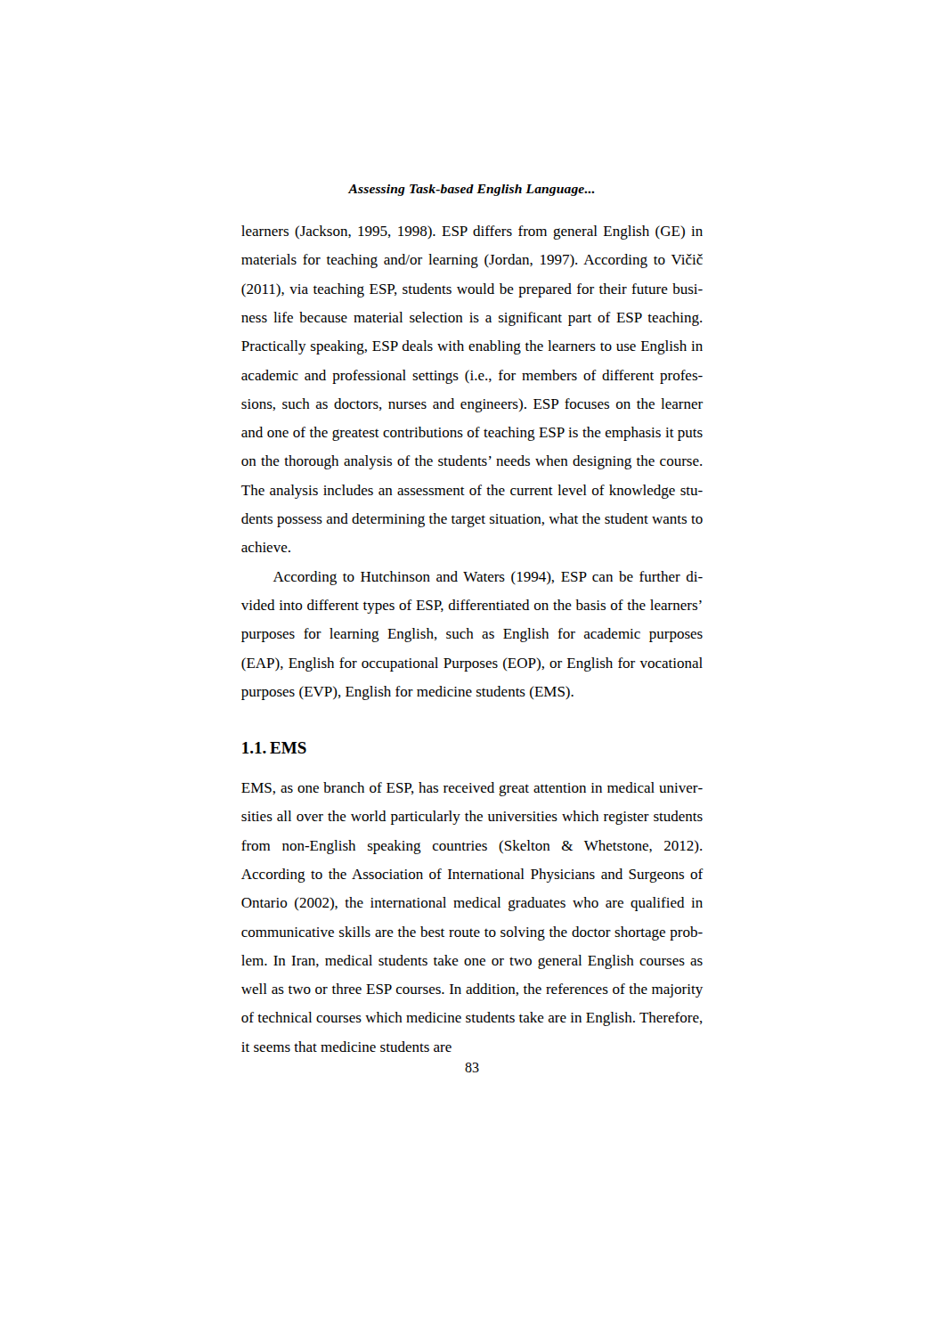Assessing Task-based English Language...
learners (Jackson, 1995, 1998). ESP differs from general English (GE) in materials for teaching and/or learning (Jordan, 1997). According to Vičič (2011), via teaching ESP, students would be prepared for their future business life because material selection is a significant part of ESP teaching. Practically speaking, ESP deals with enabling the learners to use English in academic and professional settings (i.e., for members of different professions, such as doctors, nurses and engineers). ESP focuses on the learner and one of the greatest contributions of teaching ESP is the emphasis it puts on the thorough analysis of the students’ needs when designing the course. The analysis includes an assessment of the current level of knowledge students possess and determining the target situation, what the student wants to achieve.
According to Hutchinson and Waters (1994), ESP can be further divided into different types of ESP, differentiated on the basis of the learners’ purposes for learning English, such as English for academic purposes (EAP), English for occupational Purposes (EOP), or English for vocational purposes (EVP), English for medicine students (EMS).
1.1. EMS
EMS, as one branch of ESP, has received great attention in medical universities all over the world particularly the universities which register students from non-English speaking countries (Skelton & Whetstone, 2012). According to the Association of International Physicians and Surgeons of Ontario (2002), the international medical graduates who are qualified in communicative skills are the best route to solving the doctor shortage problem. In Iran, medical students take one or two general English courses as well as two or three ESP courses. In addition, the references of the majority of technical courses which medicine students take are in English. Therefore, it seems that medicine students are
83